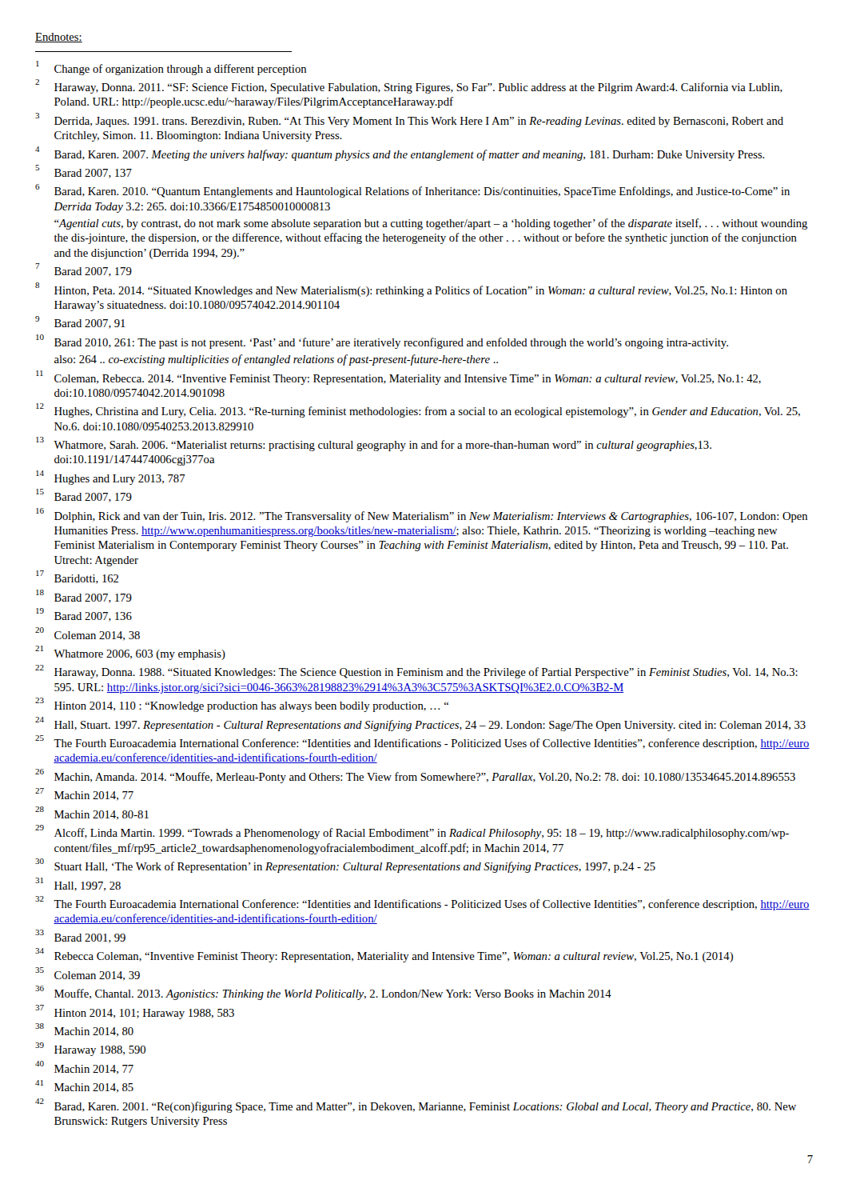Endnotes:
Change of organization through a different perception
Haraway, Donna. 2011. “SF: Science Fiction, Speculative Fabulation, String Figures, So Far”. Public address at the Pilgrim Award:4. California via Lublin, Poland. URL: http://people.ucsc.edu/~haraway/Files/PilgrimAcceptanceHaraway.pdf
Derrida, Jaques. 1991. trans. Berezdivin, Ruben. “At This Very Moment In This Work Here I Am” in Re-reading Levinas. edited by Bernasconi, Robert and Critchley, Simon. 11. Bloomington: Indiana University Press.
Barad, Karen. 2007. Meeting the univers halfway: quantum physics and the entanglement of matter and meaning, 181. Durham: Duke University Press.
Barad 2007, 137
Barad, Karen. 2010. “Quantum Entanglements and Hauntological Relations of Inheritance: Dis/continuities, SpaceTime Enfoldings, and Justice-to-Come” in Derrida Today 3.2: 265. doi:10.3366/E1754850010000813
“Agential cuts, by contrast, do not mark some absolute separation but a cutting together/apart – a ‘holding together’ of the disparate itself, . . . without wounding the dis-jointure, the dispersion, or the difference, without effacing the heterogeneity of the other . . . without or before the synthetic junction of the conjunction and the disjunction’ (Derrida 1994, 29).”
Barad 2007, 179
Hinton, Peta. 2014. “Situated Knowledges and New Materialism(s): rethinking a Politics of Location” in Woman: a cultural review, Vol.25, No.1: Hinton on Haraway’s situatedness. doi:10.1080/09574042.2014.901104
Barad 2007, 91
Barad 2010, 261: The past is not present. ‘Past’ and ‘future’ are iteratively reconfigured and enfolded through the world’s ongoing intra-activity.
also: 264 .. co-excisting multiplicities of entangled relations of past-present-future-here-there ..
Coleman, Rebecca. 2014. “Inventive Feminist Theory: Representation, Materiality and Intensive Time” in Woman: a cultural review, Vol.25, No.1: 42, doi:10.1080/09574042.2014.901098
Hughes, Christina and Lury, Celia. 2013. “Re-turning feminist methodologies: from a social to an ecological epistemology”, in Gender and Education, Vol. 25, No.6. doi:10.1080/09540253.2013.829910
Whatmore, Sarah. 2006. “Materialist returns: practising cultural geography in and for a more-than-human word” in cultural geographies,13. doi:10.1191/1474474006cgj377oa
Hughes and Lury 2013, 787
Barad 2007, 179
Dolphin, Rick and van der Tuin, Iris. 2012. ”The Transversality of New Materialism” in New Materialism: Interviews & Cartographies, 106-107, London: Open Humanities Press. http://www.openhumanitiespress.org/books/titles/new-materialism/; also: Thiele, Kathrin. 2015. “Theorizing is worlding –teaching new Feminist Materialism in Contemporary Feminist Theory Courses” in Teaching with Feminist Materialism, edited by Hinton, Peta and Treusch, 99 – 110. Pat. Utrecht: Atgender
Baridotti, 162
Barad 2007, 179
Barad 2007, 136
Coleman 2014, 38
Whatmore 2006, 603 (my emphasis)
Haraway, Donna. 1988. “Situated Knowledges: The Science Question in Feminism and the Privilege of Partial Perspective” in Feminist Studies, Vol. 14, No.3: 595. URL: http://links.jstor.org/sici?sici=0046-3663%28198823%2914%3A3%3C575%3ASKTSQI%3E2.0.CO%3B2-M
Hinton 2014, 110 : “Knowledge production has always been bodily production, … “
Hall, Stuart. 1997. Representation - Cultural Representations and Signifying Practices, 24 – 29. London: Sage/The Open University. cited in: Coleman 2014, 33
The Fourth Euroacademia International Conference: “Identities and Identifications - Politicized Uses of Collective Identities”, conference description, http://euroacademia.eu/conference/identities-and-identifications-fourth-edition/
Machin, Amanda. 2014. “Mouffe, Merleau-Ponty and Others: The View from Somewhere?”, Parallax, Vol.20, No.2: 78. doi: 10.1080/13534645.2014.896553
Machin 2014, 77
Machin 2014, 80-81
Alcoff, Linda Martin. 1999. “Towrads a Phenomenology of Racial Embodiment” in Radical Philosophy, 95: 18 – 19, http://www.radicalphilosophy.com/wp-content/files_mf/rp95_article2_towardsaphenomenologyofracialembodiment_alcoff.pdf; in Machin 2014, 77
Stuart Hall, ‘The Work of Representation’ in Representation: Cultural Representations and Signifying Practices, 1997, p.24 - 25
Hall, 1997, 28
The Fourth Euroacademia International Conference: “Identities and Identifications - Politicized Uses of Collective Identities”, conference description, http://euroacademia.eu/conference/identities-and-identifications-fourth-edition/
Barad 2001, 99
Rebecca Coleman, “Inventive Feminist Theory: Representation, Materiality and Intensive Time”, Woman: a cultural review, Vol.25, No.1 (2014)
Coleman 2014, 39
Mouffe, Chantal. 2013. Agonistics: Thinking the World Politically, 2. London/New York: Verso Books in Machin 2014
Hinton 2014, 101; Haraway 1988, 583
Machin 2014, 80
Haraway 1988, 590
Machin 2014, 77
Machin 2014, 85
Barad, Karen. 2001. “Re(con)figuring Space, Time and Matter”, in Dekoven, Marianne, Feminist Locations: Global and Local, Theory and Practice, 80. New Brunswick: Rutgers University Press
7